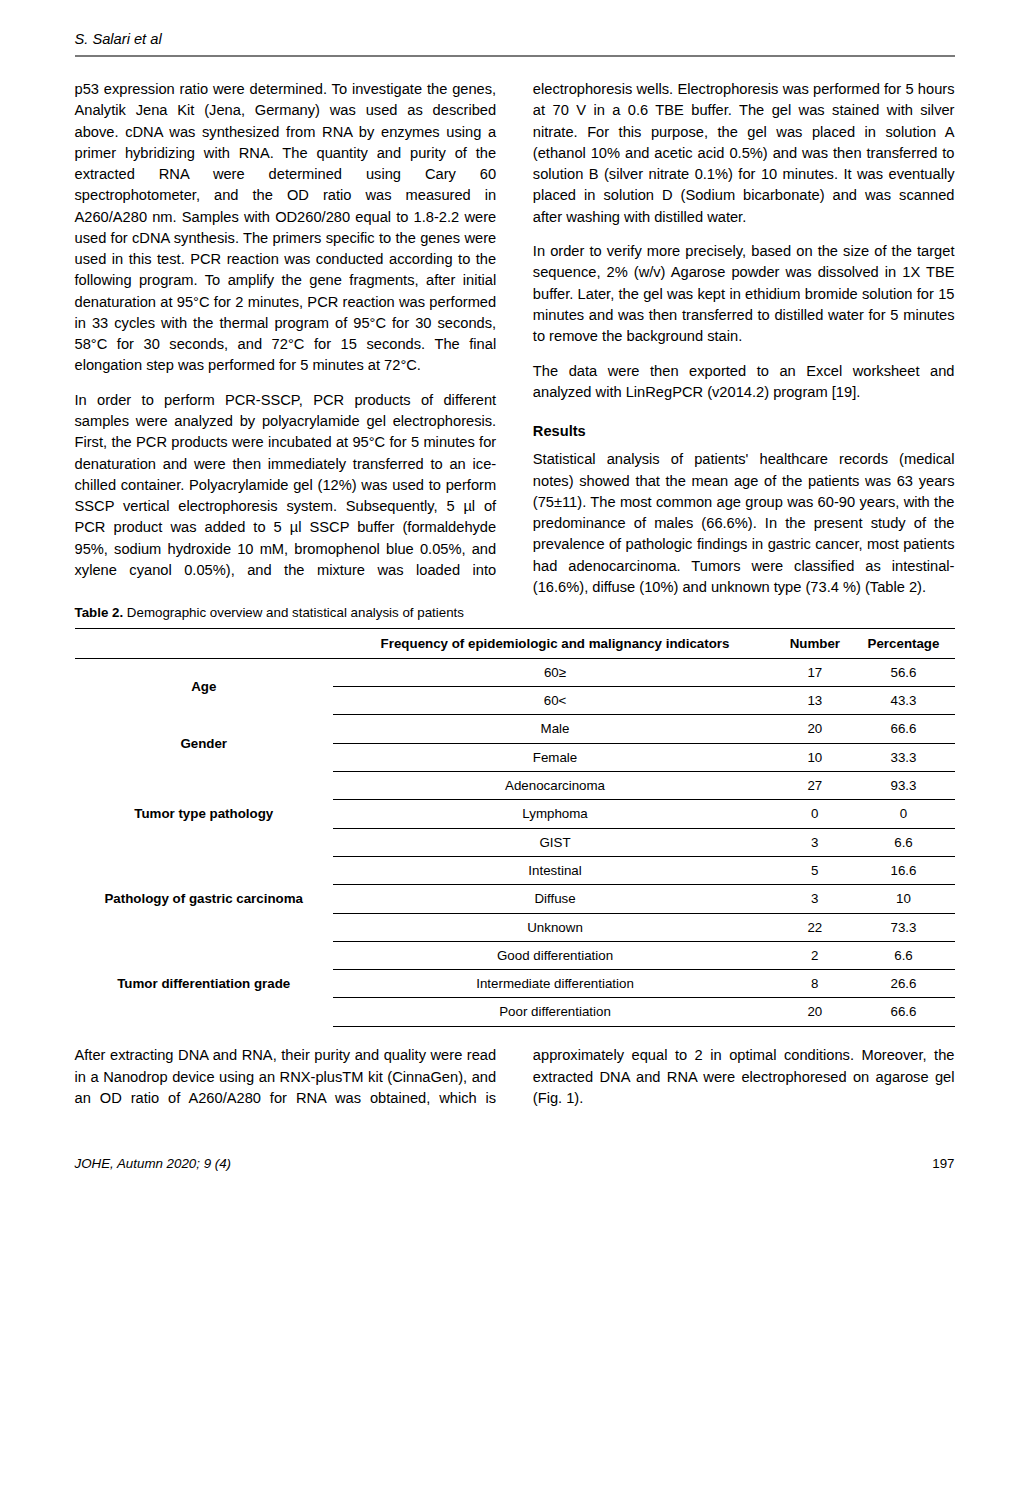S. Salari et al
p53 expression ratio were determined. To investigate the genes, Analytik Jena Kit (Jena, Germany) was used as described above. cDNA was synthesized from RNA by enzymes using a primer hybridizing with RNA. The quantity and purity of the extracted RNA were determined using Cary 60 spectrophotometer, and the OD ratio was measured in A260/A280 nm. Samples with OD260/280 equal to 1.8-2.2 were used for cDNA synthesis. The primers specific to the genes were used in this test. PCR reaction was conducted according to the following program. To amplify the gene fragments, after initial denaturation at 95°C for 2 minutes, PCR reaction was performed in 33 cycles with the thermal program of 95°C for 30 seconds, 58°C for 30 seconds, and 72°C for 15 seconds. The final elongation step was performed for 5 minutes at 72°C.
In order to perform PCR-SSCP, PCR products of different samples were analyzed by polyacrylamide gel electrophoresis. First, the PCR products were incubated at 95°C for 5 minutes for denaturation and were then immediately transferred to an ice-chilled container. Polyacrylamide gel (12%) was used to perform SSCP vertical electrophoresis system. Subsequently, 5 µl of PCR product was added to 5 µl SSCP buffer (formaldehyde 95%, sodium hydroxide 10 mM, bromophenol blue 0.05%, and xylene cyanol 0.05%), and the mixture was loaded into electrophoresis wells. Electrophoresis was performed for 5 hours at 70 V in a 0.6 TBE buffer. The gel was stained with silver nitrate. For this purpose, the gel was placed in solution A (ethanol 10% and acetic acid 0.5%) and was then transferred to solution B (silver nitrate 0.1%) for 10 minutes. It was eventually placed in solution D (Sodium bicarbonate) and was scanned after washing with distilled water.
In order to verify more precisely, based on the size of the target sequence, 2% (w/v) Agarose powder was dissolved in 1X TBE buffer. Later, the gel was kept in ethidium bromide solution for 15 minutes and was then transferred to distilled water for 5 minutes to remove the background stain.
The data were then exported to an Excel worksheet and analyzed with LinRegPCR (v2014.2) program [19].
Results
Statistical analysis of patients' healthcare records (medical notes) showed that the mean age of the patients was 63 years (75±11). The most common age group was 60-90 years, with the predominance of males (66.6%). In the present study of the prevalence of pathologic findings in gastric cancer, most patients had adenocarcinoma. Tumors were classified as intestinal- (16.6%), diffuse (10%) and unknown type (73.4 %) (Table 2).
Table 2. Demographic overview and statistical analysis of patients
| | Frequency of epidemiologic and malignancy indicators | Number | Percentage |
| --- | --- | --- | --- |
| Age | 60≥ | 17 | 56.6 |
| 60< | 13 | 43.3 |
| Gender | Male | 20 | 66.6 |
| Female | 10 | 33.3 |
| Tumor type pathology | Adenocarcinoma | 27 | 93.3 |
| Lymphoma | 0 | 0 |
| GIST | 3 | 6.6 |
| Pathology of gastric carcinoma | Intestinal | 5 | 16.6 |
| Diffuse | 3 | 10 |
| Unknown | 22 | 73.3 |
| Tumor differentiation grade | Good differentiation | 2 | 6.6 |
| Intermediate differentiation | 8 | 26.6 |
| Poor differentiation | 20 | 66.6 |
After extracting DNA and RNA, their purity and quality were read in a Nanodrop device using an RNX-plusTM kit (CinnaGen), and an OD ratio of A260/A280 for RNA was obtained, which is approximately equal to 2 in optimal conditions. Moreover, the extracted DNA and RNA were electrophoresed on agarose gel (Fig. 1).
JOHE, Autumn 2020; 9 (4) 197